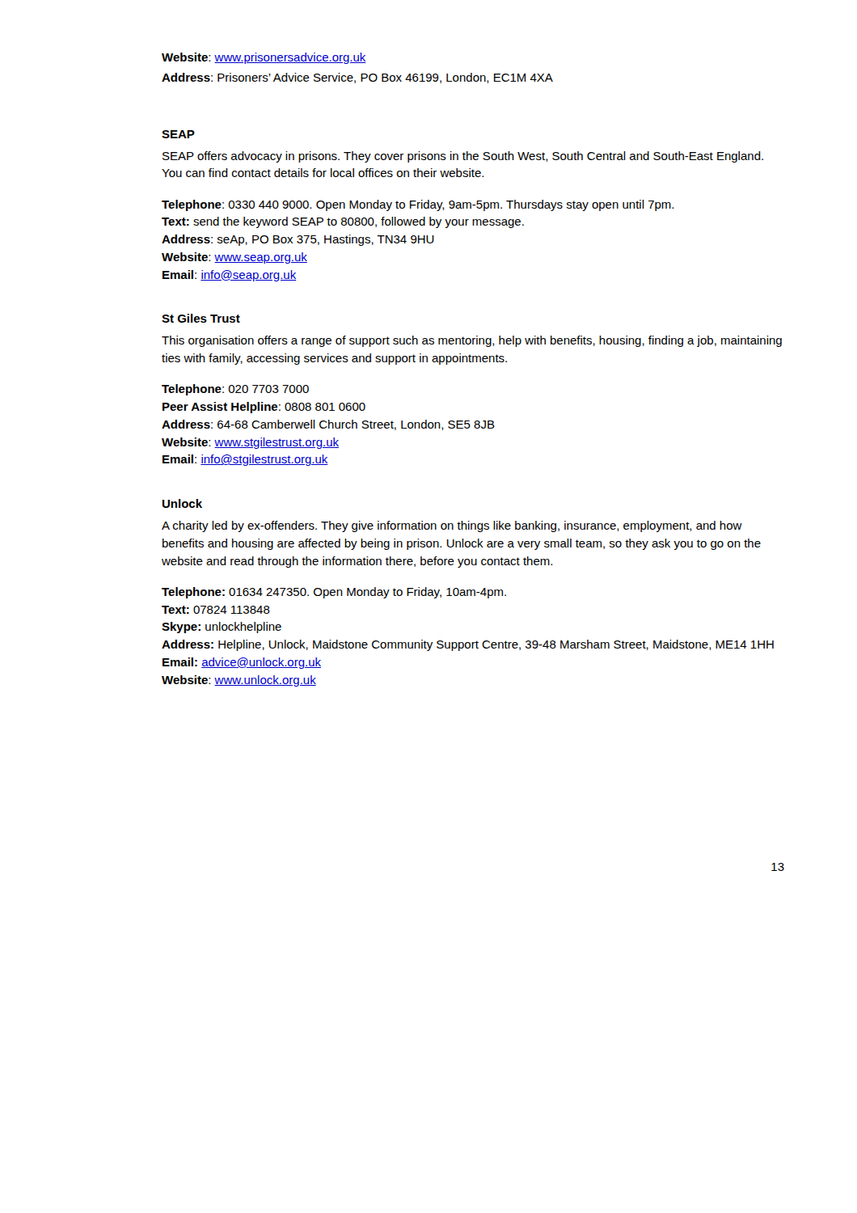Website: www.prisonersadvice.org.uk
Address: Prisoners’ Advice Service, PO Box 46199, London, EC1M 4XA
SEAP
SEAP offers advocacy in prisons. They cover prisons in the South West, South Central and South-East England. You can find contact details for local offices on their website.
Telephone: 0330 440 9000. Open Monday to Friday, 9am-5pm. Thursdays stay open until 7pm.
Text: send the keyword SEAP to 80800, followed by your message.
Address: seAp, PO Box 375, Hastings, TN34 9HU
Website: www.seap.org.uk
Email: info@seap.org.uk
St Giles Trust
This organisation offers a range of support such as mentoring, help with benefits, housing, finding a job, maintaining ties with family, accessing services and support in appointments.
Telephone: 020 7703 7000
Peer Assist Helpline: 0808 801 0600
Address: 64-68 Camberwell Church Street, London, SE5 8JB
Website: www.stgilestrust.org.uk
Email: info@stgilestrust.org.uk
Unlock
A charity led by ex-offenders. They give information on things like banking, insurance, employment, and how benefits and housing are affected by being in prison. Unlock are a very small team, so they ask you to go on the website and read through the information there, before you contact them.
Telephone: 01634 247350. Open Monday to Friday, 10am-4pm.
Text: 07824 113848
Skype: unlockhelpline
Address: Helpline, Unlock, Maidstone Community Support Centre, 39-48 Marsham Street, Maidstone, ME14 1HH
Email: advice@unlock.org.uk
Website: www.unlock.org.uk
13